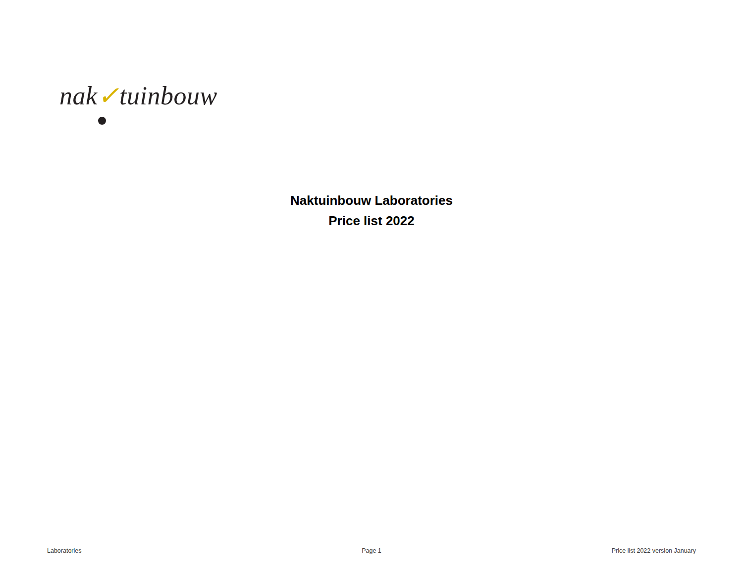nak✓tuinbouw
Naktuinbouw Laboratories
Price list 2022
Laboratories Page 1 Price list 2022 version January